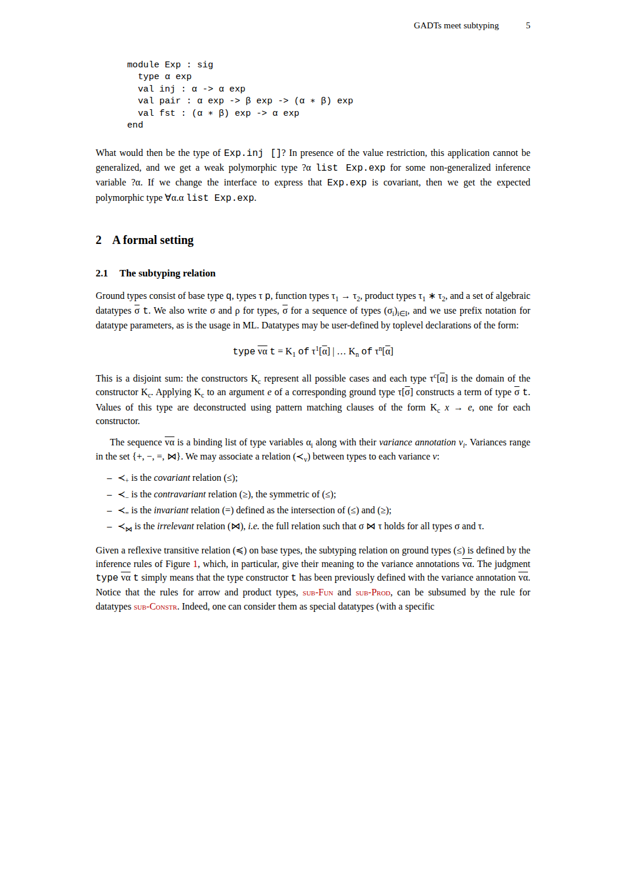GADTs meet subtyping5
module Exp : sig
  type α exp
  val inj : α -> α exp
  val pair : α exp -> β exp -> (α ∗ β) exp
  val fst : (α ∗ β) exp -> α exp
end
What would then be the type of Exp.inj []? In presence of the value restriction, this application cannot be generalized, and we get a weak polymorphic type ?α list Exp.exp for some non-generalized inference variable ?α. If we change the interface to express that Exp.exp is covariant, then we get the expected polymorphic type ∀α.α list Exp.exp.
2 A formal setting
2.1 The subtyping relation
Ground types consist of base type q, types τ p, function types τ1 → τ2, product types τ1 ∗ τ2, and a set of algebraic datatypes σ t. We also write σ and ρ for types, σ for a sequence of types (σi)i∈I, and we use prefix notation for datatype parameters, as is the usage in ML. Datatypes may be user-defined by toplevel declarations of the form:
type vα t = K1 of τ1[α] | … Kn of τn[α]
This is a disjoint sum: the constructors Kc represent all possible cases and each type τc[α] is the domain of the constructor Kc. Applying Kc to an argument e of a corresponding ground type τ[σ] constructs a term of type σ t. Values of this type are deconstructed using pattern matching clauses of the form Kc x → e, one for each constructor.
The sequence vα is a binding list of type variables αi along with their variance annotation vi. Variances range in the set {+, −, =, ⋈}. We may associate a relation (≺v) between types to each variance v:
≺+ is the covariant relation (≤);
≺− is the contravariant relation (≥), the symmetric of (≤);
≺= is the invariant relation (=) defined as the intersection of (≤) and (≥);
≺⋈ is the irrelevant relation (⋈), i.e. the full relation such that σ ⋈ τ holds for all types σ and τ.
Given a reflexive transitive relation (≼) on base types, the subtyping relation on ground types (≤) is defined by the inference rules of Figure 1, which, in particular, give their meaning to the variance annotations vα. The judgment type vα t simply means that the type constructor t has been previously defined with the variance annotation vα. Notice that the rules for arrow and product types, sub-Fun and sub-Prod, can be subsumed by the rule for datatypes sub-Constr. Indeed, one can consider them as special datatypes (with a specific